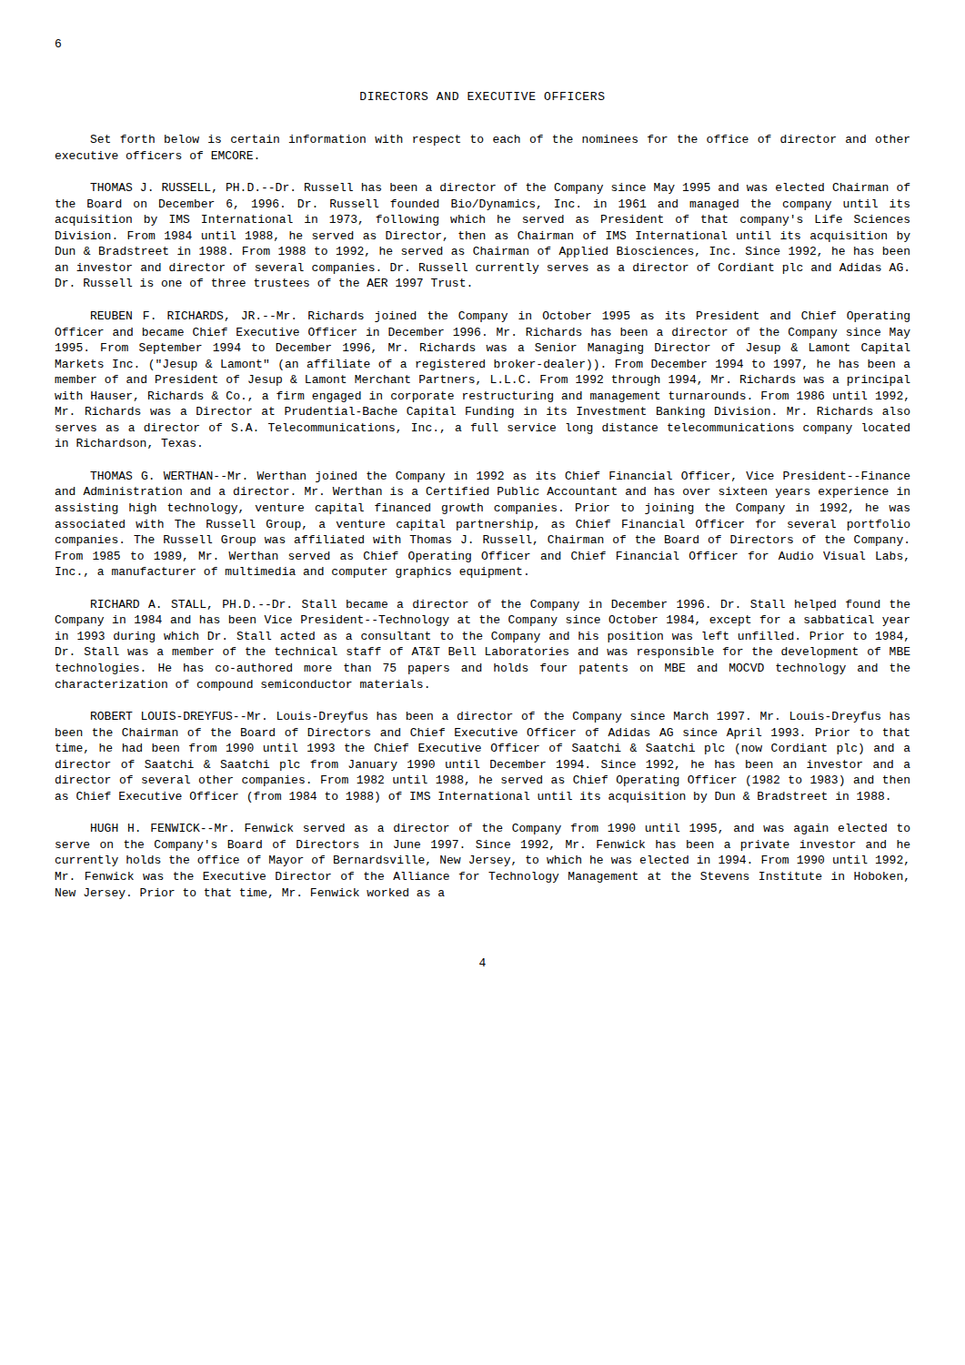6
DIRECTORS AND EXECUTIVE OFFICERS
Set forth below is certain information with respect to each of the nominees for the office of director and other executive officers of EMCORE.
THOMAS J. RUSSELL, PH.D.--Dr. Russell has been a director of the Company since May 1995 and was elected Chairman of the Board on December 6, 1996. Dr. Russell founded Bio/Dynamics, Inc. in 1961 and managed the company until its acquisition by IMS International in 1973, following which he served as President of that company's Life Sciences Division. From 1984 until 1988, he served as Director, then as Chairman of IMS International until its acquisition by Dun & Bradstreet in 1988. From 1988 to 1992, he served as Chairman of Applied Biosciences, Inc. Since 1992, he has been an investor and director of several companies. Dr. Russell currently serves as a director of Cordiant plc and Adidas AG. Dr. Russell is one of three trustees of the AER 1997 Trust.
REUBEN F. RICHARDS, JR.--Mr. Richards joined the Company in October 1995 as its President and Chief Operating Officer and became Chief Executive Officer in December 1996. Mr. Richards has been a director of the Company since May 1995. From September 1994 to December 1996, Mr. Richards was a Senior Managing Director of Jesup & Lamont Capital Markets Inc. ("Jesup & Lamont" (an affiliate of a registered broker-dealer)). From December 1994 to 1997, he has been a member of and President of Jesup & Lamont Merchant Partners, L.L.C. From 1992 through 1994, Mr. Richards was a principal with Hauser, Richards & Co., a firm engaged in corporate restructuring and management turnarounds. From 1986 until 1992, Mr. Richards was a Director at Prudential-Bache Capital Funding in its Investment Banking Division. Mr. Richards also serves as a director of S.A. Telecommunications, Inc., a full service long distance telecommunications company located in Richardson, Texas.
THOMAS G. WERTHAN--Mr. Werthan joined the Company in 1992 as its Chief Financial Officer, Vice President--Finance and Administration and a director. Mr. Werthan is a Certified Public Accountant and has over sixteen years experience in assisting high technology, venture capital financed growth companies. Prior to joining the Company in 1992, he was associated with The Russell Group, a venture capital partnership, as Chief Financial Officer for several portfolio companies. The Russell Group was affiliated with Thomas J. Russell, Chairman of the Board of Directors of the Company. From 1985 to 1989, Mr. Werthan served as Chief Operating Officer and Chief Financial Officer for Audio Visual Labs, Inc., a manufacturer of multimedia and computer graphics equipment.
RICHARD A. STALL, PH.D.--Dr. Stall became a director of the Company in December 1996. Dr. Stall helped found the Company in 1984 and has been Vice President--Technology at the Company since October 1984, except for a sabbatical year in 1993 during which Dr. Stall acted as a consultant to the Company and his position was left unfilled. Prior to 1984, Dr. Stall was a member of the technical staff of AT&T Bell Laboratories and was responsible for the development of MBE technologies. He has co-authored more than 75 papers and holds four patents on MBE and MOCVD technology and the characterization of compound semiconductor materials.
ROBERT LOUIS-DREYFUS--Mr. Louis-Dreyfus has been a director of the Company since March 1997. Mr. Louis-Dreyfus has been the Chairman of the Board of Directors and Chief Executive Officer of Adidas AG since April 1993. Prior to that time, he had been from 1990 until 1993 the Chief Executive Officer of Saatchi & Saatchi plc (now Cordiant plc) and a director of Saatchi & Saatchi plc from January 1990 until December 1994. Since 1992, he has been an investor and a director of several other companies. From 1982 until 1988, he served as Chief Operating Officer (1982 to 1983) and then as Chief Executive Officer (from 1984 to 1988) of IMS International until its acquisition by Dun & Bradstreet in 1988.
HUGH H. FENWICK--Mr. Fenwick served as a director of the Company from 1990 until 1995, and was again elected to serve on the Company's Board of Directors in June 1997. Since 1992, Mr. Fenwick has been a private investor and he currently holds the office of Mayor of Bernardsville, New Jersey, to which he was elected in 1994. From 1990 until 1992, Mr. Fenwick was the Executive Director of the Alliance for Technology Management at the Stevens Institute in Hoboken, New Jersey. Prior to that time, Mr. Fenwick worked as a
4